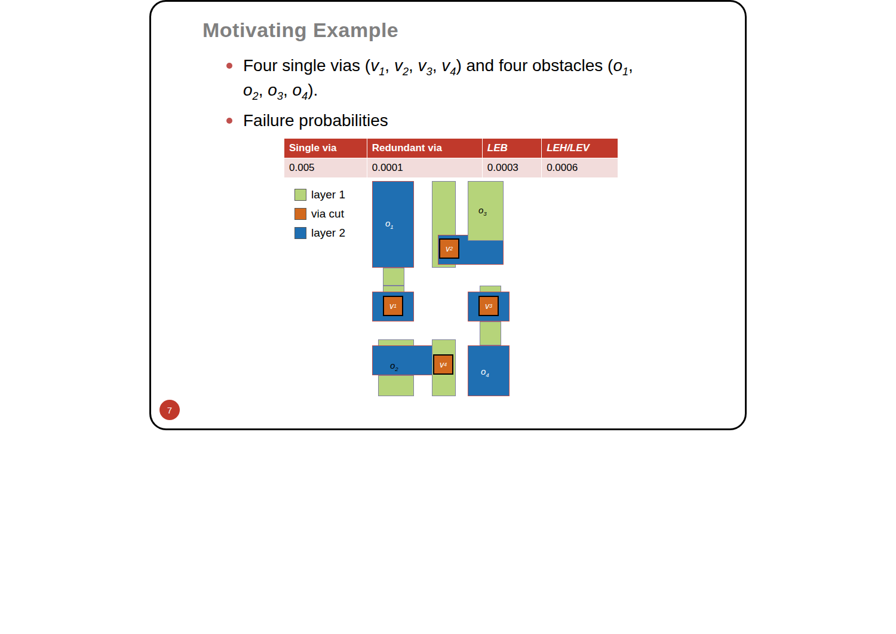Motivating Example
Four single vias (v1, v2, v3, v4) and four obstacles (o1, o2, o3, o4).
Failure probabilities
| Single via | Redundant via | LEB | LEH/LEV |
| --- | --- | --- | --- |
| 0.005 | 0.0001 | 0.0003 | 0.0006 |
layer 1
via cut
layer 2
o1
v2
o3
v1
v3
o2
v4
o4
7